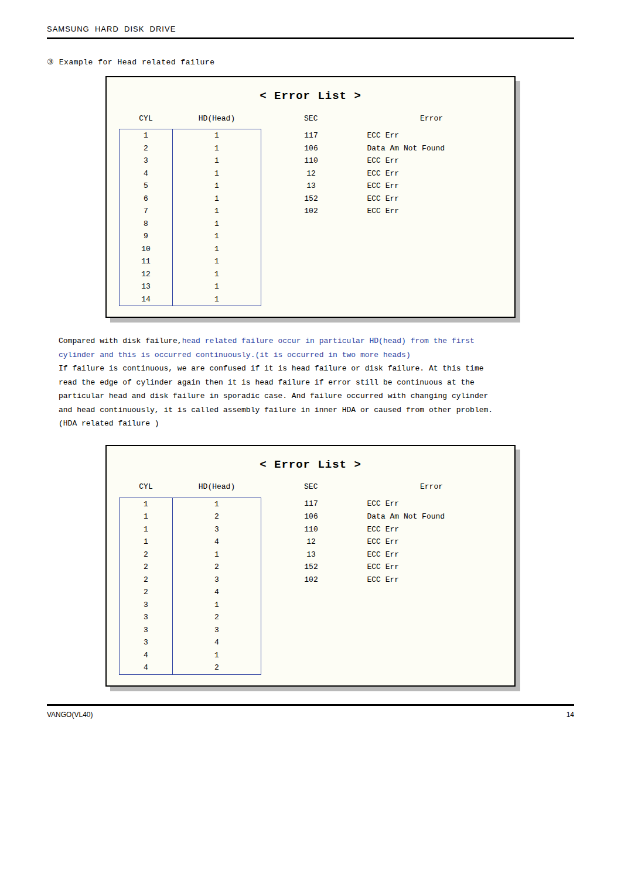SAMSUNG HARD DISK DRIVE
③ Example for Head related failure
< Error List >
| CYL | HD(Head) | SEC | Error |
| --- | --- | --- | --- |
| 1 | 1 | 117 | ECC Err |
| 2 | 1 | 106 | Data Am Not Found |
| 3 | 1 | 110 | ECC Err |
| 4 | 1 | 12 | ECC Err |
| 5 | 1 | 13 | ECC Err |
| 6 | 1 | 152 | ECC Err |
| 7 | 1 | 102 | ECC Err |
| 8 | 1 | | |
| 9 | 1 | | |
| 10 | 1 | | |
| 11 | 1 | | |
| 12 | 1 | | |
| 13 | 1 | | |
| 14 | 1 | | |
Compared with disk failure,head related failure occur in particular HD(head) from the first
cylinder and this is occurred continuously.(it is occurred in two more heads)
If failure is continuous, we are confused if it is head failure or disk failure. At this time
read the edge of cylinder again then it is head failure if error still be continuous at the
particular head and disk failure in sporadic case. And failure occurred with changing cylinder
and head continuously, it is called assembly failure in inner HDA or caused from other problem.
(HDA related failure )
< Error List >
| CYL | HD(Head) | SEC | Error |
| --- | --- | --- | --- |
| 1 | 1 | 117 | ECC Err |
| 1 | 2 | 106 | Data Am Not Found |
| 1 | 3 | 110 | ECC Err |
| 1 | 4 | 12 | ECC Err |
| 2 | 1 | 13 | ECC Err |
| 2 | 2 | 152 | ECC Err |
| 2 | 3 | 102 | ECC Err |
| 2 | 4 | | |
| 3 | 1 | | |
| 3 | 2 | | |
| 3 | 3 | | |
| 3 | 4 | | |
| 4 | 1 | | |
| 4 | 2 | | |
VANGO(VL40) 14